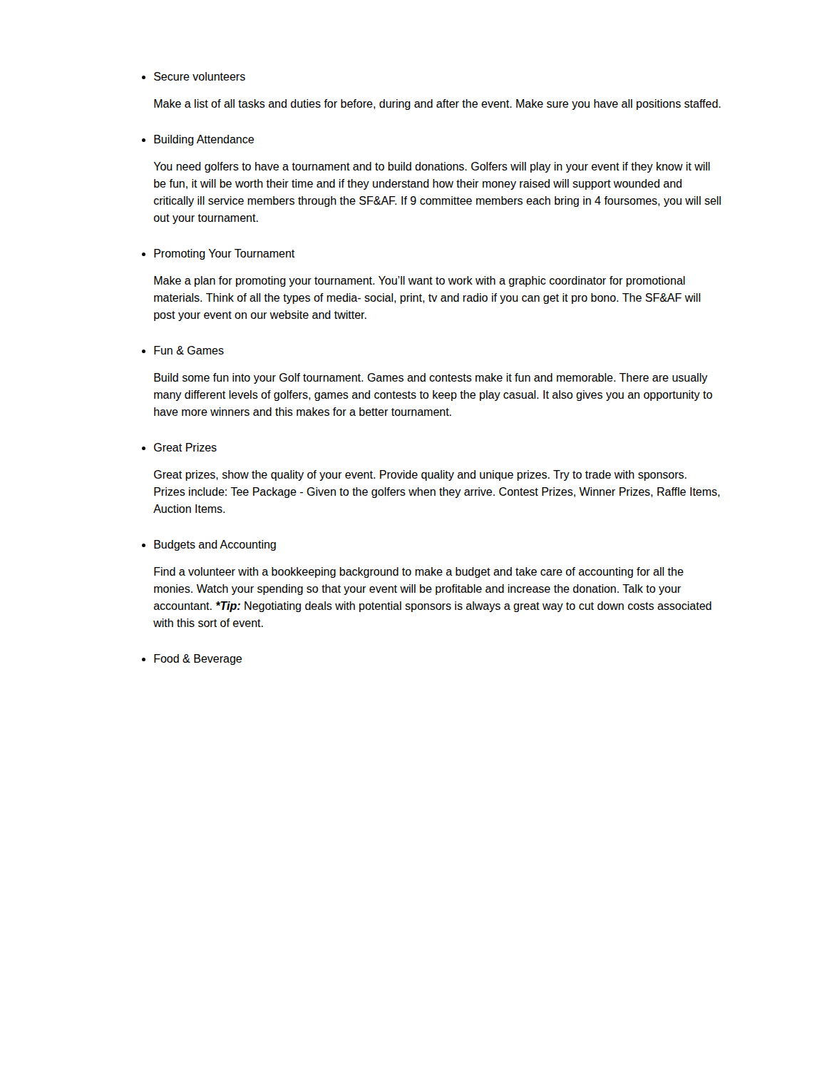Secure volunteers
Make a list of all tasks and duties for before, during and after the event. Make sure you have all positions staffed.
Building Attendance
You need golfers to have a tournament and to build donations. Golfers will play in your event if they know it will be fun, it will be worth their time and if they understand how their money raised will support wounded and critically ill service members through the SF&AF. If 9 committee members each bring in 4 foursomes, you will sell out your tournament.
Promoting Your Tournament
Make a plan for promoting your tournament. You’ll want to work with a graphic coordinator for promotional materials. Think of all the types of media- social, print, tv and radio if you can get it pro bono. The SF&AF will post your event on our website and twitter.
Fun & Games
Build some fun into your Golf tournament. Games and contests make it fun and memorable. There are usually many different levels of golfers, games and contests to keep the play casual. It also gives you an opportunity to have more winners and this makes for a better tournament.
Great Prizes
Great prizes, show the quality of your event. Provide quality and unique prizes. Try to trade with sponsors. Prizes include: Tee Package - Given to the golfers when they arrive. Contest Prizes, Winner Prizes, Raffle Items, Auction Items.
Budgets and Accounting
Find a volunteer with a bookkeeping background to make a budget and take care of accounting for all the monies. Watch your spending so that your event will be profitable and increase the donation. Talk to your accountant. *Tip: Negotiating deals with potential sponsors is always a great way to cut down costs associated with this sort of event.
Food & Beverage